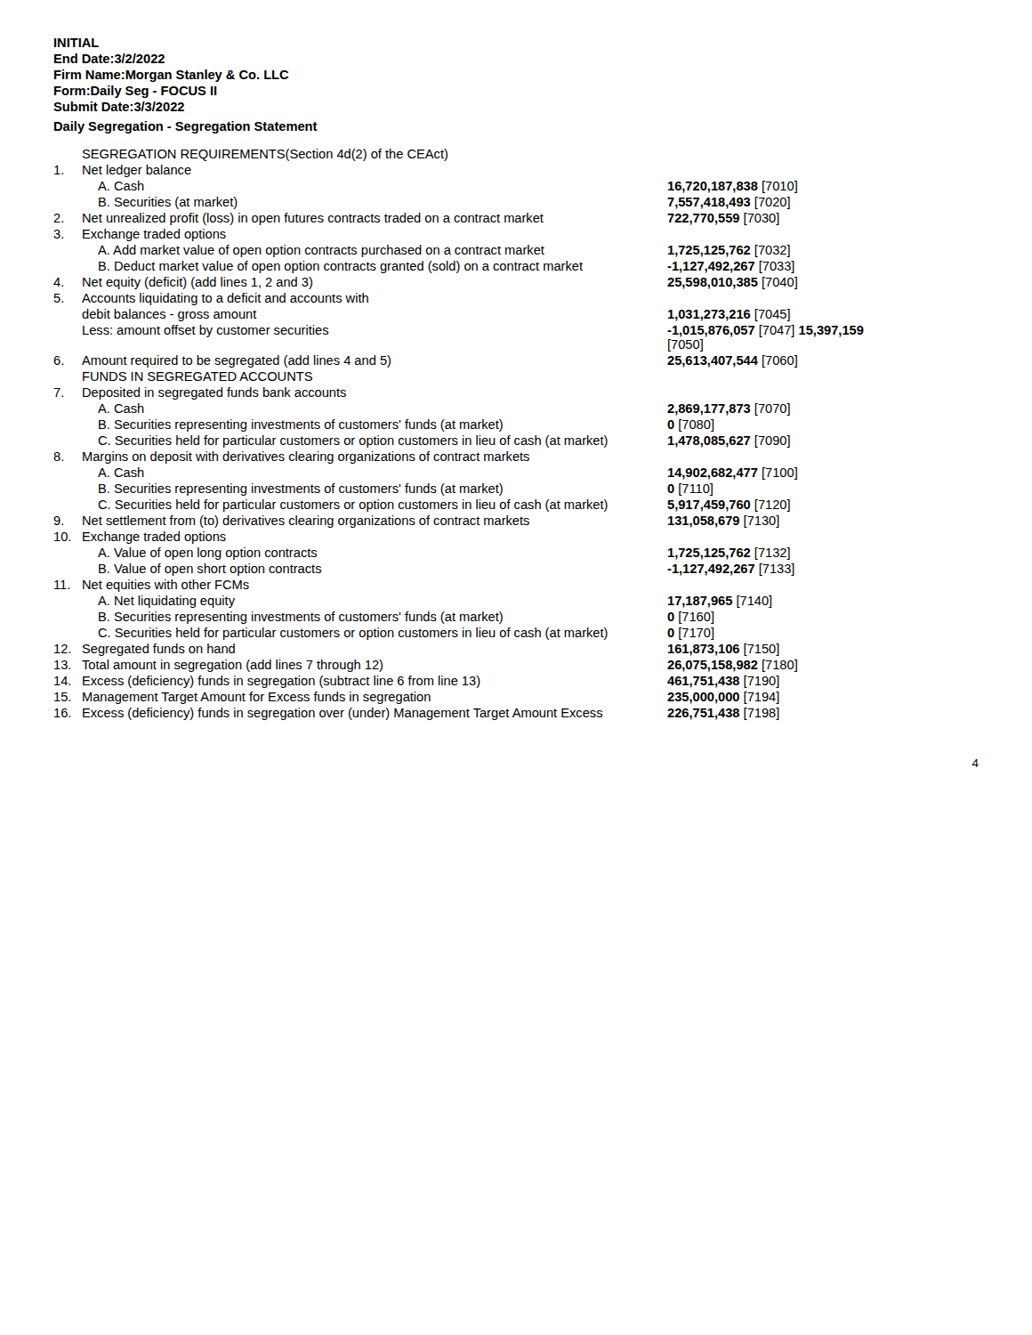INITIAL
End Date:3/2/2022
Firm Name:Morgan Stanley & Co. LLC
Form:Daily Seg - FOCUS II
Submit Date:3/3/2022
Daily Segregation - Segregation Statement
| | SEGREGATION REQUIREMENTS(Section 4d(2) of the CEAct) | |
| 1. | Net ledger balance | |
| | A. Cash | 16,720,187,838 [7010] |
| | B. Securities (at market) | 7,557,418,493 [7020] |
| 2. | Net unrealized profit (loss) in open futures contracts traded on a contract market | 722,770,559 [7030] |
| 3. | Exchange traded options | |
| | A. Add market value of open option contracts purchased on a contract market | 1,725,125,762 [7032] |
| | B. Deduct market value of open option contracts granted (sold) on a contract market | -1,127,492,267 [7033] |
| 4. | Net equity (deficit) (add lines 1, 2 and 3) | 25,598,010,385 [7040] |
| 5. | Accounts liquidating to a deficit and accounts with | |
| | debit balances - gross amount | 1,031,273,216 [7045] |
| | Less: amount offset by customer securities | -1,015,876,057 [7047] 15,397,159 [7050] |
| 6. | Amount required to be segregated (add lines 4 and 5) | 25,613,407,544 [7060] |
| | FUNDS IN SEGREGATED ACCOUNTS | |
| 7. | Deposited in segregated funds bank accounts | |
| | A. Cash | 2,869,177,873 [7070] |
| | B. Securities representing investments of customers' funds (at market) | 0 [7080] |
| | C. Securities held for particular customers or option customers in lieu of cash (at market) | 1,478,085,627 [7090] |
| 8. | Margins on deposit with derivatives clearing organizations of contract markets | |
| | A. Cash | 14,902,682,477 [7100] |
| | B. Securities representing investments of customers' funds (at market) | 0 [7110] |
| | C. Securities held for particular customers or option customers in lieu of cash (at market) | 5,917,459,760 [7120] |
| 9. | Net settlement from (to) derivatives clearing organizations of contract markets | 131,058,679 [7130] |
| 10. | Exchange traded options | |
| | A. Value of open long option contracts | 1,725,125,762 [7132] |
| | B. Value of open short option contracts | -1,127,492,267 [7133] |
| 11. | Net equities with other FCMs | |
| | A. Net liquidating equity | 17,187,965 [7140] |
| | B. Securities representing investments of customers' funds (at market) | 0 [7160] |
| | C. Securities held for particular customers or option customers in lieu of cash (at market) | 0 [7170] |
| 12. | Segregated funds on hand | 161,873,106 [7150] |
| 13. | Total amount in segregation (add lines 7 through 12) | 26,075,158,982 [7180] |
| 14. | Excess (deficiency) funds in segregation (subtract line 6 from line 13) | 461,751,438 [7190] |
| 15. | Management Target Amount for Excess funds in segregation | 235,000,000 [7194] |
| 16. | Excess (deficiency) funds in segregation over (under) Management Target Amount Excess | 226,751,438 [7198] |
4